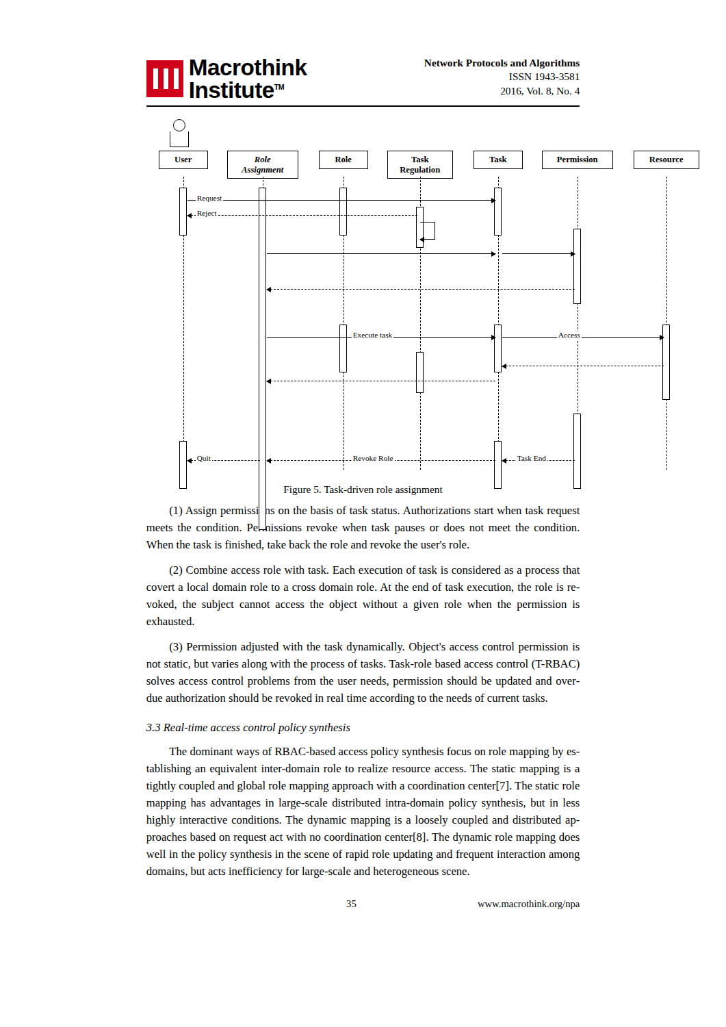Macrothink
InstituteTM
Network Protocols and Algorithms
ISSN 1943-3581
2016, Vol. 8, No. 4
User
Role
Assignment
Role
Task
Regulation
Task
Permission
Resource
Request
Reject
Execute task
Access
Quit
Revoke Role
Task End
Figure 5. Task-driven role assignment
(1) Assign permissions on the basis of task status. Authorizations start when task request meets the condition. Permissions revoke when task pauses or does not meet the condition. When the task is finished, take back the role and revoke the user's role.
(2) Combine access role with task. Each execution of task is considered as a process that covert a local domain role to a cross domain role. At the end of task execution, the role is revoked, the subject cannot access the object without a given role when the permission is exhausted.
(3) Permission adjusted with the task dynamically. Object's access control permission is not static, but varies along with the process of tasks. Task-role based access control (T-RBAC) solves access control problems from the user needs, permission should be updated and overdue authorization should be revoked in real time according to the needs of current tasks.
3.3 Real-time access control policy synthesis
The dominant ways of RBAC-based access policy synthesis focus on role mapping by establishing an equivalent inter-domain role to realize resource access. The static mapping is a tightly coupled and global role mapping approach with a coordination center[7]. The static role mapping has advantages in large-scale distributed intra-domain policy synthesis, but in less highly interactive conditions. The dynamic mapping is a loosely coupled and distributed approaches based on request act with no coordination center[8]. The dynamic role mapping does well in the policy synthesis in the scene of rapid role updating and frequent interaction among domains, but acts inefficiency for large-scale and heterogeneous scene.
35
www.macrothink.org/npa